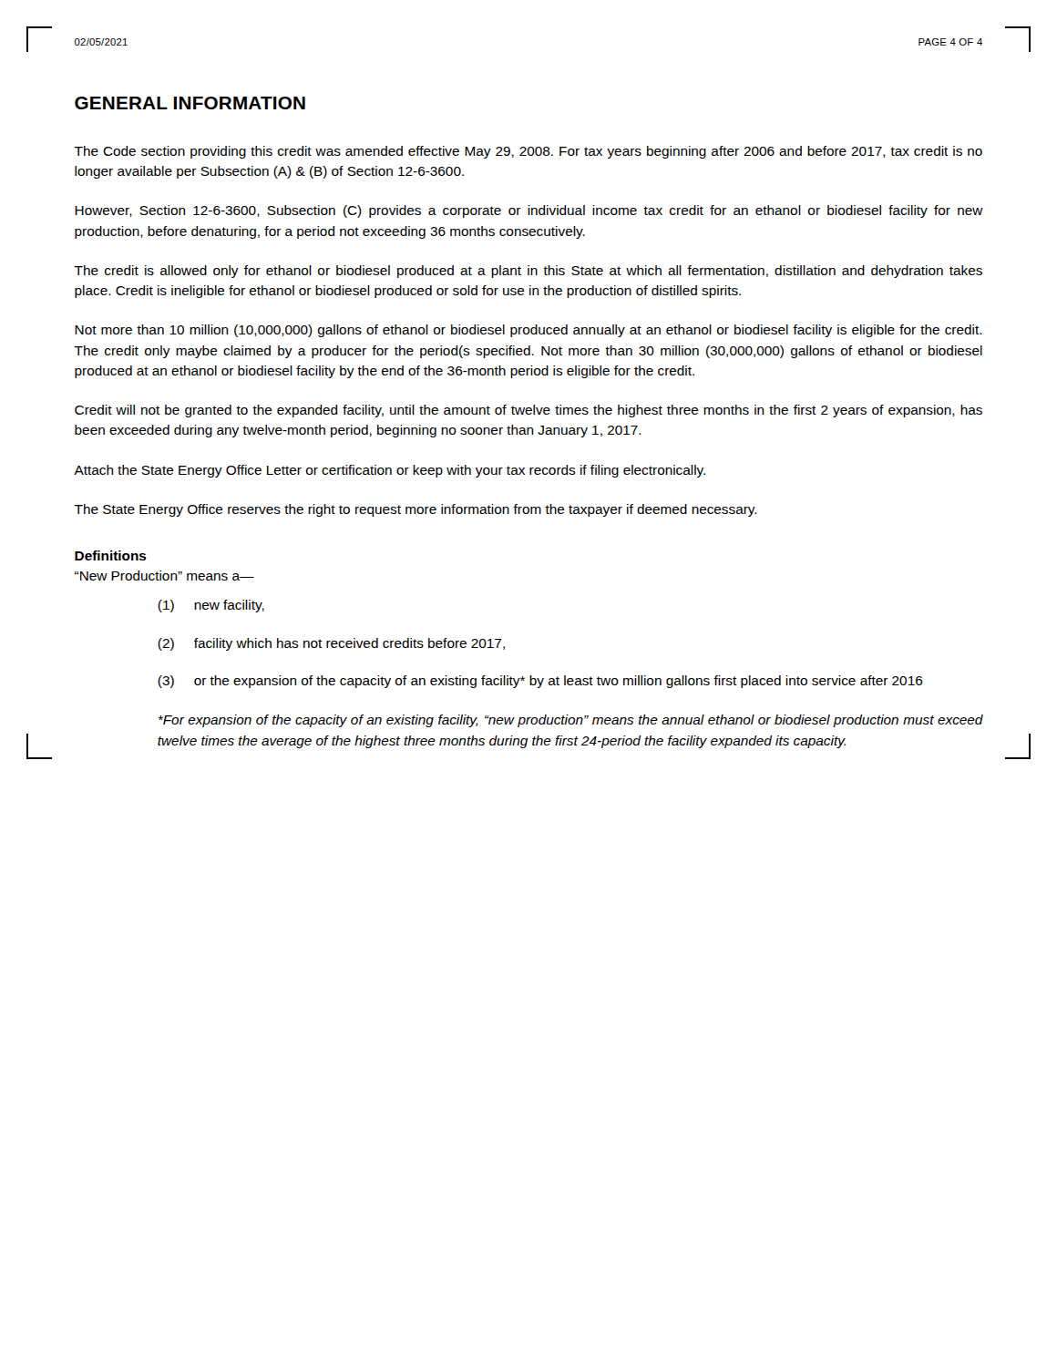02/05/2021 PAGE 4 OF 4
GENERAL INFORMATION
The Code section providing this credit was amended effective May 29, 2008. For tax years beginning after 2006 and before 2017, tax credit is no longer available per Subsection (A) & (B) of Section 12-6-3600.
However, Section 12-6-3600, Subsection (C) provides a corporate or individual income tax credit for an ethanol or biodiesel facility for new production, before denaturing, for a period not exceeding 36 months consecutively.
The credit is allowed only for ethanol or biodiesel produced at a plant in this State at which all fermentation, distillation and dehydration takes place. Credit is ineligible for ethanol or biodiesel produced or sold for use in the production of distilled spirits.
Not more than 10 million (10,000,000) gallons of ethanol or biodiesel produced annually at an ethanol or biodiesel facility is eligible for the credit. The credit only maybe claimed by a producer for the period(s specified. Not more than 30 million (30,000,000) gallons of ethanol or biodiesel produced at an ethanol or biodiesel facility by the end of the 36-month period is eligible for the credit.
Credit will not be granted to the expanded facility, until the amount of twelve times the highest three months in the first 2 years of expansion, has been exceeded during any twelve-month period, beginning no sooner than January 1, 2017.
Attach the State Energy Office Letter or certification or keep with your tax records if filing electronically.
The State Energy Office reserves the right to request more information from the taxpayer if deemed necessary.
Definitions
“New Production” means a—
(1) new facility,
(2) facility which has not received credits before 2017,
(3) or the expansion of the capacity of an existing facility* by at least two million gallons first placed into service after 2016
*For expansion of the capacity of an existing facility, “new production” means the annual ethanol or biodiesel production must exceed twelve times the average of the highest three months during the first 24-period the facility expanded its capacity.